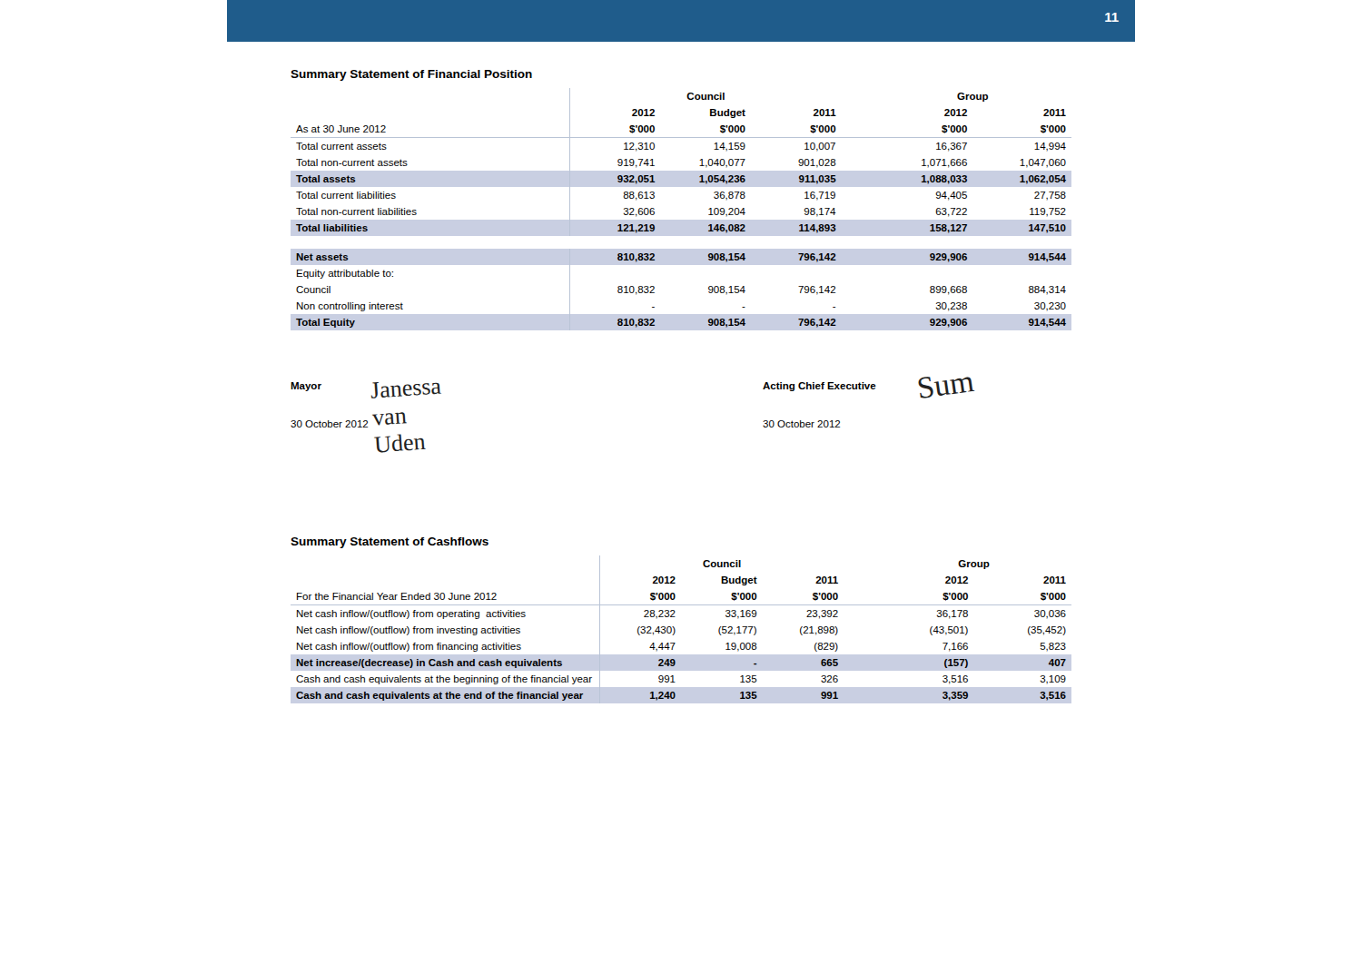11
Summary Statement of Financial Position
| | Council | | Group |
| | 2012 | Budget | 2011 | | 2012 | 2011 |
| As at 30 June 2012 | $'000 | $'000 | $'000 | | $'000 | $'000 |
| Total current assets | 12,310 | 14,159 | 10,007 | | 16,367 | 14,994 |
| Total non-current assets | 919,741 | 1,040,077 | 901,028 | | 1,071,666 | 1,047,060 |
| Total assets | 932,051 | 1,054,236 | 911,035 | | 1,088,033 | 1,062,054 |
| Total current liabilities | 88,613 | 36,878 | 16,719 | | 94,405 | 27,758 |
| Total non-current liabilities | 32,606 | 109,204 | 98,174 | | 63,722 | 119,752 |
| Total liabilities | 121,219 | 146,082 | 114,893 | | 158,127 | 147,510 |
| Net assets | 810,832 | 908,154 | 796,142 | | 929,906 | 914,544 |
| Equity attributable to: | | | | | | |
| Council | 810,832 | 908,154 | 796,142 | | 899,668 | 884,314 |
| Non controlling interest | - | - | - | | 30,238 | 30,230 |
| Total Equity | 810,832 | 908,154 | 796,142 | | 929,906 | 914,544 |
Mayor
30 October 2012
Janessa van Uden
Acting Chief Executive
30 October 2012
Sum
Summary Statement of Cashflows
| | Council | | Group |
| | 2012 | Budget | 2011 | | 2012 | 2011 |
| For the Financial Year Ended 30 June 2012 | $'000 | $'000 | $'000 | | $'000 | $'000 |
| Net cash inflow/(outflow) from operating activities | 28,232 | 33,169 | 23,392 | | 36,178 | 30,036 |
| Net cash inflow/(outflow) from investing activities | (32,430) | (52,177) | (21,898) | | (43,501) | (35,452) |
| Net cash inflow/(outflow) from financing activities | 4,447 | 19,008 | (829) | | 7,166 | 5,823 |
| Net increase/(decrease) in Cash and cash equivalents | 249 | - | 665 | | (157) | 407 |
| Cash and cash equivalents at the beginning of the financial year | 991 | 135 | 326 | | 3,516 | 3,109 |
| Cash and cash equivalents at the end of the financial year | 1,240 | 135 | 991 | | 3,359 | 3,516 |